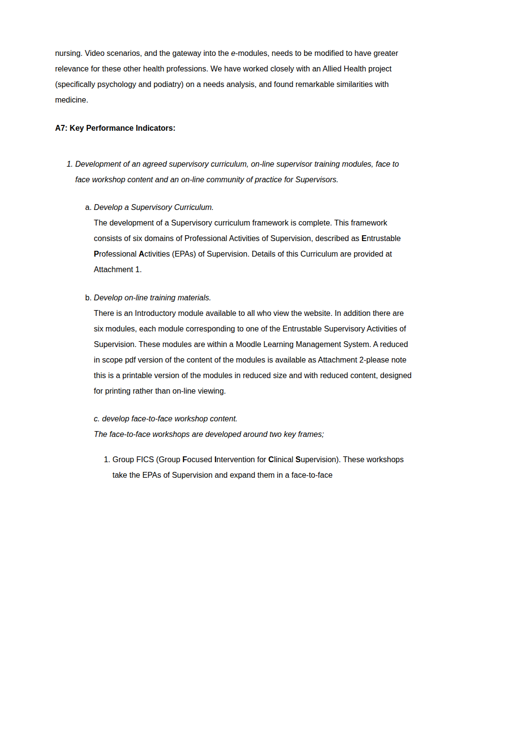nursing. Video scenarios, and the gateway into the e-modules, needs to be modified to have greater relevance for these other health professions. We have worked closely with an Allied Health project (specifically psychology and podiatry) on a needs analysis, and found remarkable similarities with medicine.
A7: Key Performance Indicators:
Development of an agreed supervisory curriculum, on-line supervisor training modules, face to face workshop content and an on-line community of practice for Supervisors.
Develop a Supervisory Curriculum.
The development of a Supervisory curriculum framework is complete. This framework consists of six domains of Professional Activities of Supervision, described as Entrustable Professional Activities (EPAs) of Supervision. Details of this Curriculum are provided at Attachment 1.
Develop on-line training materials.
There is an Introductory module available to all who view the website. In addition there are six modules, each module corresponding to one of the Entrustable Supervisory Activities of Supervision. These modules are within a Moodle Learning Management System. A reduced in scope pdf version of the content of the modules is available as Attachment 2-please note this is a printable version of the modules in reduced size and with reduced content, designed for printing rather than on-line viewing.
c. develop face-to-face workshop content.
The face-to-face workshops are developed around two key frames;
Group FICS (Group Focused Intervention for Clinical Supervision). These workshops take the EPAs of Supervision and expand them in a face-to-face